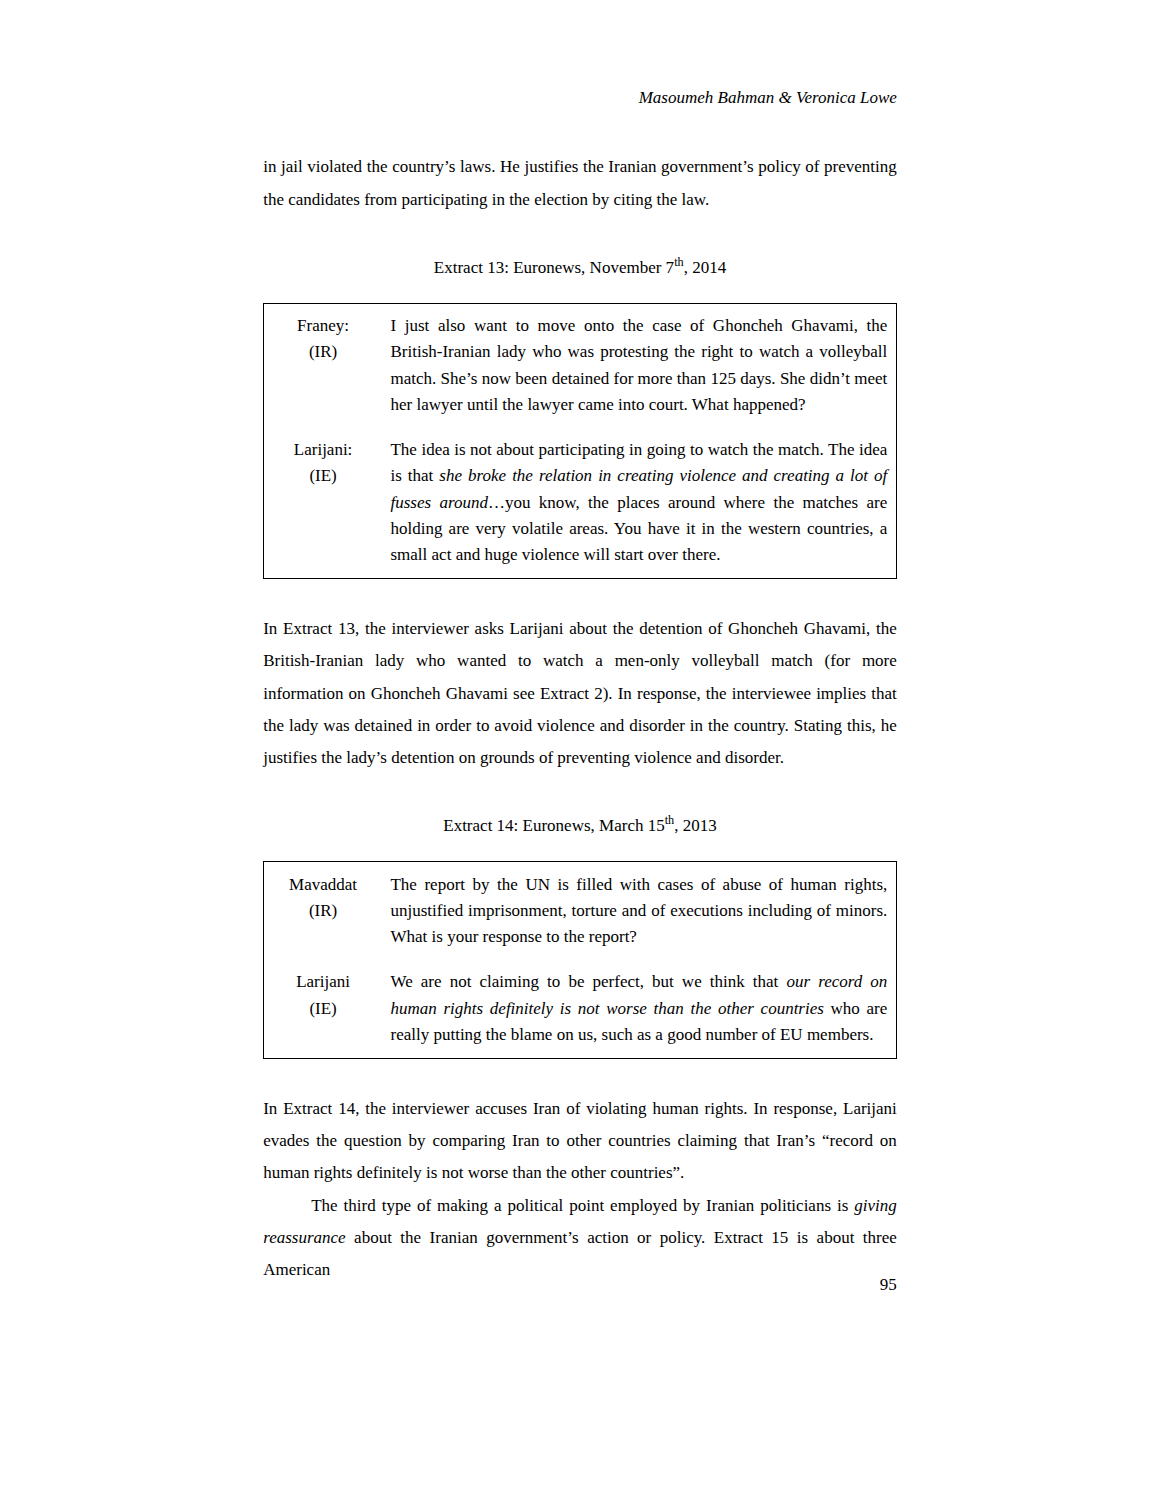Masoumeh Bahman & Veronica Lowe
in jail violated the country’s laws. He justifies the Iranian government’s policy of preventing the candidates from participating in the election by citing the law.
Extract 13: Euronews, November 7th, 2014
| Franey: (IR) | I just also want to move onto the case of Ghoncheh Ghavami, the British-Iranian lady who was protesting the right to watch a volleyball match. She’s now been detained for more than 125 days. She didn’t meet her lawyer until the lawyer came into court. What happened? |
| Larijani: (IE) | The idea is not about participating in going to watch the match. The idea is that she broke the relation in creating violence and creating a lot of fusses around …you know, the places around where the matches are holding are very volatile areas. You have it in the western countries, a small act and huge violence will start over there. |
In Extract 13, the interviewer asks Larijani about the detention of Ghoncheh Ghavami, the British-Iranian lady who wanted to watch a men-only volleyball match (for more information on Ghoncheh Ghavami see Extract 2). In response, the interviewee implies that the lady was detained in order to avoid violence and disorder in the country. Stating this, he justifies the lady’s detention on grounds of preventing violence and disorder.
Extract 14: Euronews, March 15th, 2013
| Mavaddat (IR) | The report by the UN is filled with cases of abuse of human rights, unjustified imprisonment, torture and of executions including of minors. What is your response to the report? |
| Larijani (IE) | We are not claiming to be perfect, but we think that our record on human rights definitely is not worse than the other countries who are really putting the blame on us, such as a good number of EU members. |
In Extract 14, the interviewer accuses Iran of violating human rights. In response, Larijani evades the question by comparing Iran to other countries claiming that Iran’s “record on human rights definitely is not worse than the other countries”.
The third type of making a political point employed by Iranian politicians is giving reassurance about the Iranian government’s action or policy. Extract 15 is about three American
95